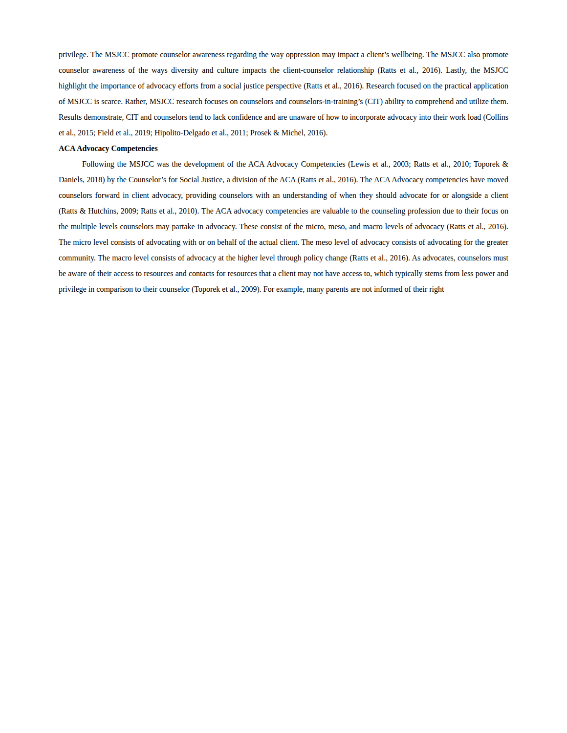privilege. The MSJCC promote counselor awareness regarding the way oppression may impact a client’s wellbeing. The MSJCC also promote counselor awareness of the ways diversity and culture impacts the client-counselor relationship (Ratts et al., 2016). Lastly, the MSJCC highlight the importance of advocacy efforts from a social justice perspective (Ratts et al., 2016). Research focused on the practical application of MSJCC is scarce. Rather, MSJCC research focuses on counselors and counselors-in-training’s (CIT) ability to comprehend and utilize them. Results demonstrate, CIT and counselors tend to lack confidence and are unaware of how to incorporate advocacy into their work load (Collins et al., 2015; Field et al., 2019; Hipolito-Delgado et al., 2011; Prosek & Michel, 2016).
ACA Advocacy Competencies
Following the MSJCC was the development of the ACA Advocacy Competencies (Lewis et al., 2003; Ratts et al., 2010; Toporek & Daniels, 2018) by the Counselor’s for Social Justice, a division of the ACA (Ratts et al., 2016). The ACA Advocacy competencies have moved counselors forward in client advocacy, providing counselors with an understanding of when they should advocate for or alongside a client (Ratts & Hutchins, 2009; Ratts et al., 2010). The ACA advocacy competencies are valuable to the counseling profession due to their focus on the multiple levels counselors may partake in advocacy. These consist of the micro, meso, and macro levels of advocacy (Ratts et al., 2016). The micro level consists of advocating with or on behalf of the actual client. The meso level of advocacy consists of advocating for the greater community. The macro level consists of advocacy at the higher level through policy change (Ratts et al., 2016). As advocates, counselors must be aware of their access to resources and contacts for resources that a client may not have access to, which typically stems from less power and privilege in comparison to their counselor (Toporek et al., 2009). For example, many parents are not informed of their right